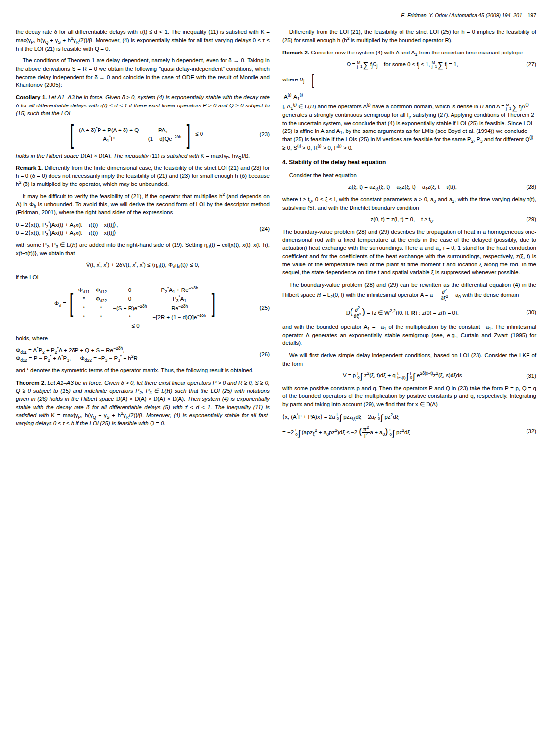E. Fridman, Y. Orlov / Automatica 45 (2009) 194–201 197
the decay rate δ for all differentiable delays with τ̇(t) ≤ d < 1. The inequality (11) is satisfied with K = max{γP, h(γQ + γS + h2γR/2)}/β. Moreover, (4) is exponentially stable for all fast-varying delays 0 ≤ τ ≤ h if the LOI (21) is feasible with Q = 0.
The conditions of Theorem 1 are delay-dependent, namely h-dependent, even for δ → 0. Taking in the above derivations S = R = 0 we obtain the following “quasi delay-independent” conditions, which become delay-independent for δ → 0 and coincide in the case of ODE with the result of Mondie and Kharitonov (2005):
Corollary 1. Let A1–A3 be in force. Given δ > 0, system (4) is exponentially stable with the decay rate δ for all differentiable delays with τ̇(t) ≤ d < 1 if there exist linear operators P > 0 and Q ≥ 0 subject to (15) such that the LOI
[
| (A + δ) * P + P(A + δ) + Q | PA 1 |
| A 1 * P | −(1 − d)Qe −2δh |
] ≤ 0
(23)
holds in the Hilbert space D(A) × D(A). The inequality (11) is satisfied with K = max{γP, hγQ}/β.
Remark 1. Differently from the finite dimensional case, the feasibility of the strict LOI (21) and (23) for h = 0 (δ = 0) does not necessarily imply the feasibility of (21) and (23) for small enough h (δ) because h2 (δ) is multiplied by the operator, which may be unbounded.
It may be difficult to verify the feasibility of (21), if the operator that multiplies h2 (and depends on A) in Φh is unbounded. To avoid this, we will derive the second form of LOI by the descriptor method (Fridman, 2001), where the right-hand sides of the expressions
0 = 2⟨x(t), P2*[Ax(t) + A1x(t − τ(t)) − ẋ(t)]⟩,
0 = 2⟨ẋ(t), P3*[Ax(t) + A1x(t − τ(t)) − ẋ(t)]⟩
(24)
with some P2, P3 ∈ L(H) are added into the right-hand side of (19). Setting ηd(t) = col{x(t), ẋ(t), x(t−h), x(t−τ(t))}, we obtain that
V̇(t, xt, ẋt) + 2δV(t, xt, ẋt) ≤ ⟨ηd(t), Φdηd(t)⟩ ≤ 0,
if the LOI
Φd = [
| Φ d11 | Φ d12 | 0 | P 2 * A 1 + Re −2δh |
| * | Φ d22 | 0 | P 3 * A 1 |
| * | * | −(S + R)e −2δh | Re −2δh |
| * | * | * | −[2R + (1 − d)Q]e −2δh |
]
≤ 0
(25)
holds, where
Φd11 = A*P2 + P2*A + 2δP + Q + S − Re−2δh,
Φd12 = P − P2* + A*P3, Φd22 = −P3 − P3* + h2R
(26)
and * denotes the symmetric terms of the operator matrix. Thus, the following result is obtained.
Theorem 2. Let A1–A3 be in force. Given δ > 0, let there exist linear operators P > 0 and R ≥ 0, S ≥ 0, Q ≥ 0 subject to (15) and indefinite operators P2, P3 ∈ L(H) such that the LOI (25) with notations given in (26) holds in the Hilbert space D(A) × D(A) × D(A) × D(A). Then system (4) is exponentially stable with the decay rate δ for all differentiable delays (5) with τ̇ < d < 1. The inequality (11) is satisfied with K = max{γP, h(γQ + γS + h2γR/2)}/β. Moreover, (4) is exponentially stable for all fast-varying delays 0 ≤ τ ≤ h if the LOI (25) is feasible with Q = 0.
Differently from the LOI (21), the feasibility of the strict LOI (25) for h = 0 implies the feasibility of (25) for small enough h (h2 is multiplied by the bounded operator R).
Remark 2. Consider now the system (4) with A and A1 from the uncertain time-invariant polytope
Ω = Mj=1∑ fjΩj for some 0 ≤ fj ≤ 1, Mj=1∑ fj = 1,
(27)
where Ωj = [
| A (j) | A 1 (j) |
], A1(j) ∈ L(H) and the operators A(j) have a common domain, which is dense in H and A = Mj=1∑ fjA(j) generates a strongly continuous semigroup for all fj, satisfying (27). Applying conditions of Theorem 2 to the uncertain system, we conclude that (4) is exponentially stable if LOI (25) is feasible. Since LOI (25) is affine in A and A1, by the same arguments as for LMIs (see Boyd et al. (1994)) we conclude that (25) is feasible if the LOIs (25) in M vertices are feasible for the same P2, P3 and for different Q(j) ≥ 0, S(j) > 0, R(j) > 0, P(j) > 0.
4. Stability of the delay heat equation
Consider the heat equation
zt(ξ, t) = azξξ(ξ, t) − a0z(ξ, t) − a1z(ξ, t − τ(t)),
(28)
where t ≥ t0, 0 ≤ ξ ≤ l, with the constant parameters a > 0, a0 and a1, with the time-varying delay τ(t), satisfying (5), and with the Dirichlet boundary condition
z(0, t) = z(l, t) = 0, t ≥ t0.
(29)
The boundary-value problem (28) and (29) describes the propagation of heat in a homogeneous one-dimensional rod with a fixed temperature at the ends in the case of the delayed (possibly, due to actuation) heat exchange with the surroundings. Here a and ai, i = 0, 1 stand for the heat conduction coefficient and for the coefficients of the heat exchange with the surroundings, respectively, z(ξ, t) is the value of the temperature field of the plant at time moment t and location ξ along the rod. In the sequel, the state dependence on time t and spatial variable ξ is suppressed whenever possible.
The boundary-value problem (28) and (29) can be rewritten as the differential equation (4) in the Hilbert space H = L2(0, l) with the infinitesimal operator A = a∂2∂ξ2 − a0 with the dense domain
D(∂2∂ξ2) = {z ∈ W2,2([0, l], R) : z(0) = z(l) = 0},
(30)
and with the bounded operator A1 = −a1 of the multiplication by the constant −a1. The infinitesimal operator A generates an exponentially stable semigroup (see, e.g., Curtain and Zwart (1995) for details).
We will first derive simple delay-independent conditions, based on LOI (23). Consider the LKF of the form
V = p l 0∫ z2(ξ, t)dξ + q tt−τ(t)∫ l 0∫ e2δ(s−t)z2(ξ, s)dξds
(31)
with some positive constants p and q. Then the operators P and Q in (23) take the form P = p, Q = q of the bounded operators of the multiplication by positive constants p and q, respectively. Integrating by parts and taking into account (29), we find that for x ∈ D(A)
⟨x, (A*P + PA)x⟩ = 2a l 0∫ pzzξξdξ − 2a0 l 0∫ pz2dξ
= −2 l 0∫ (apzξ2 + a0pz2)dξ ≤ −2 (π2 l2a + a0) l 0∫ pz2dξ
(32)